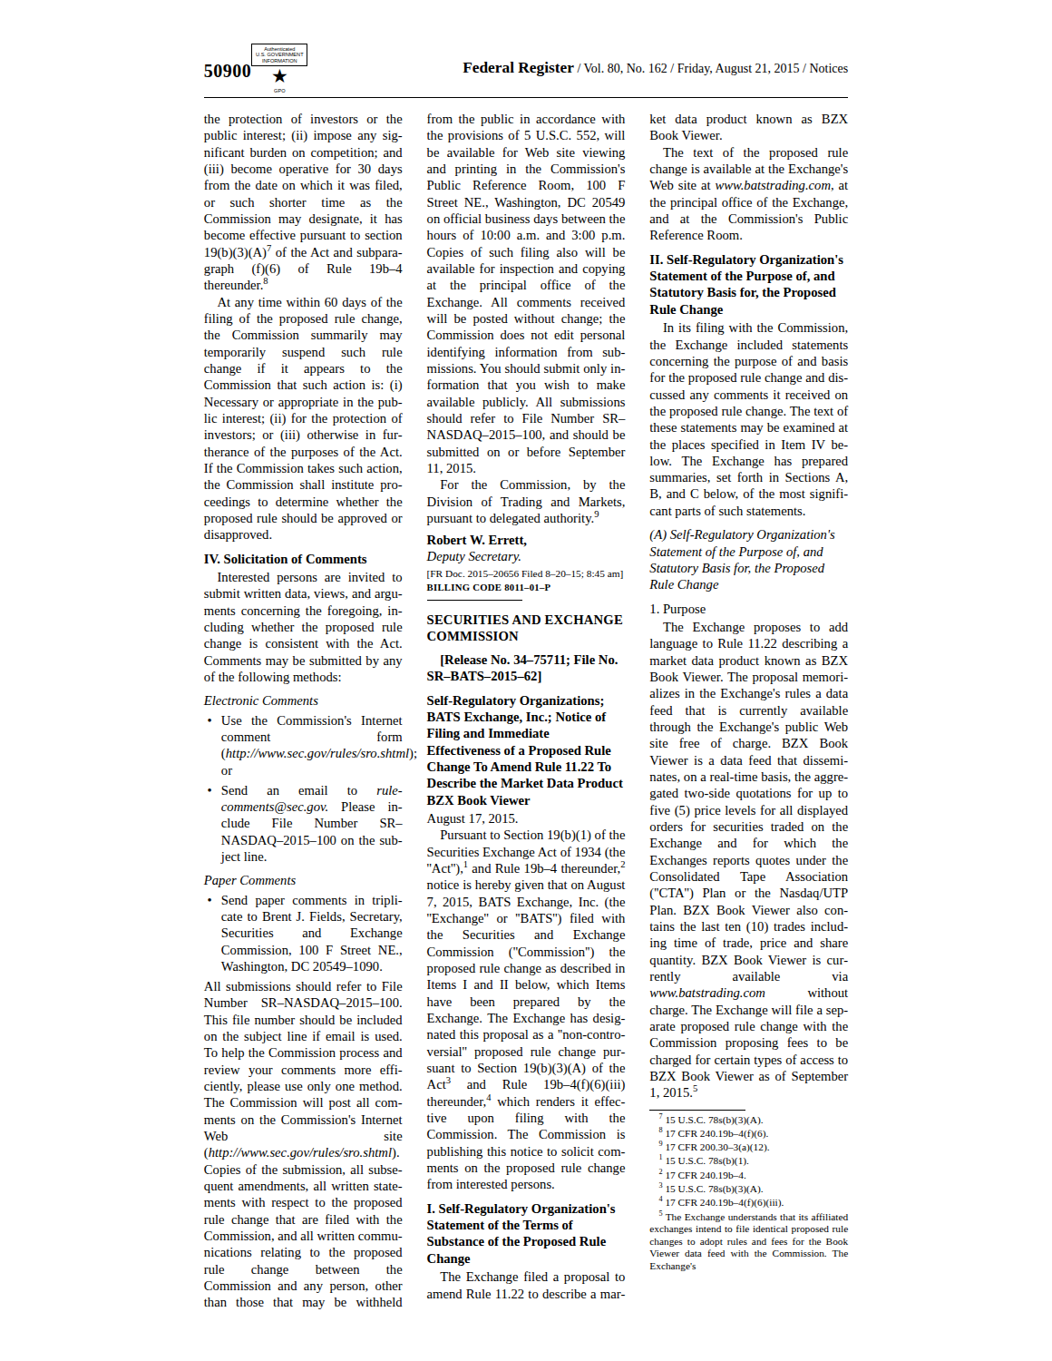50900
Authenticated
U.S. GOVERNMENT
INFORMATION
★
GPO
Federal Register / Vol. 80, No. 162 / Friday, August 21, 2015 / Notices
the protection of investors or the public interest; (ii) impose any significant burden on competition; and (iii) become operative for 30 days from the date on which it was filed, or such shorter time as the Commission may designate, it has become effective pursuant to section 19(b)(3)(A)7 of the Act and subparagraph (f)(6) of Rule 19b–4 thereunder.8
At any time within 60 days of the filing of the proposed rule change, the Commission summarily may temporarily suspend such rule change if it appears to the Commission that such action is: (i) Necessary or appropriate in the public interest; (ii) for the protection of investors; or (iii) otherwise in furtherance of the purposes of the Act. If the Commission takes such action, the Commission shall institute proceedings to determine whether the proposed rule should be approved or disapproved.
IV. Solicitation of Comments
Interested persons are invited to submit written data, views, and arguments concerning the foregoing, including whether the proposed rule change is consistent with the Act. Comments may be submitted by any of the following methods:
Electronic Comments
Use the Commission's Internet comment form (http://www.sec.gov/rules/sro.shtml); or
Send an email to rule-comments@sec.gov. Please include File Number SR–NASDAQ–2015–100 on the subject line.
Paper Comments
Send paper comments in triplicate to Brent J. Fields, Secretary, Securities and Exchange Commission, 100 F Street NE., Washington, DC 20549–1090.
All submissions should refer to File Number SR–NASDAQ–2015–100. This file number should be included on the subject line if email is used. To help the Commission process and review your comments more efficiently, please use only one method. The Commission will post all comments on the Commission's Internet Web site (http://www.sec.gov/rules/sro.shtml). Copies of the submission, all subsequent amendments, all written statements with respect to the proposed rule change that are filed with the Commission, and all written communications relating to the proposed rule change between the Commission and any person, other than those that may be withheld from the public in accordance with the provisions of 5 U.S.C. 552, will be available for Web site viewing and printing in the Commission's Public Reference Room, 100 F Street NE., Washington, DC 20549 on official business days between the hours of 10:00 a.m. and 3:00 p.m. Copies of such filing also will be available for inspection and copying at the principal office of the Exchange. All comments received will be posted without change; the Commission does not edit personal identifying information from submissions. You should submit only information that you wish to make available publicly. All submissions should refer to File Number SR–NASDAQ–2015–100, and should be submitted on or before September 11, 2015.
For the Commission, by the Division of Trading and Markets, pursuant to delegated authority.9
Robert W. Errett,
Deputy Secretary.
[FR Doc. 2015–20656 Filed 8–20–15; 8:45 am]
BILLING CODE 8011–01–P
SECURITIES AND EXCHANGE COMMISSION
[Release No. 34–75711; File No. SR–BATS–2015–62]
Self-Regulatory Organizations; BATS Exchange, Inc.; Notice of Filing and Immediate Effectiveness of a Proposed Rule Change To Amend Rule 11.22 To Describe the Market Data Product BZX Book Viewer
August 17, 2015.
Pursuant to Section 19(b)(1) of the Securities Exchange Act of 1934 (the ''Act''),1 and Rule 19b–4 thereunder,2 notice is hereby given that on August 7, 2015, BATS Exchange, Inc. (the ''Exchange'' or ''BATS'') filed with the Securities and Exchange Commission (''Commission'') the proposed rule change as described in Items I and II below, which Items have been prepared by the Exchange. The Exchange has designated this proposal as a ''non-controversial'' proposed rule change pursuant to Section 19(b)(3)(A) of the Act3 and Rule 19b–4(f)(6)(iii) thereunder,4 which renders it effective upon filing with the Commission. The Commission is publishing this notice to solicit comments on the proposed rule change from interested persons.
I. Self-Regulatory Organization's Statement of the Terms of Substance of the Proposed Rule Change
The Exchange filed a proposal to amend Rule 11.22 to describe a market data product known as BZX Book Viewer.
The text of the proposed rule change is available at the Exchange's Web site at www.batstrading.com, at the principal office of the Exchange, and at the Commission's Public Reference Room.
II. Self-Regulatory Organization's Statement of the Purpose of, and Statutory Basis for, the Proposed Rule Change
In its filing with the Commission, the Exchange included statements concerning the purpose of and basis for the proposed rule change and discussed any comments it received on the proposed rule change. The text of these statements may be examined at the places specified in Item IV below. The Exchange has prepared summaries, set forth in Sections A, B, and C below, of the most significant parts of such statements.
(A) Self-Regulatory Organization's Statement of the Purpose of, and Statutory Basis for, the Proposed Rule Change
1. Purpose
The Exchange proposes to add language to Rule 11.22 describing a market data product known as BZX Book Viewer. The proposal memorializes in the Exchange's rules a data feed that is currently available through the Exchange's public Web site free of charge. BZX Book Viewer is a data feed that disseminates, on a real-time basis, the aggregated two-side quotations for up to five (5) price levels for all displayed orders for securities traded on the Exchange and for which the Exchanges reports quotes under the Consolidated Tape Association (''CTA'') Plan or the Nasdaq/UTP Plan. BZX Book Viewer also contains the last ten (10) trades including time of trade, price and share quantity. BZX Book Viewer is currently available via www.batstrading.com without charge. The Exchange will file a separate proposed rule change with the Commission proposing fees to be charged for certain types of access to BZX Book Viewer as of September 1, 2015.5
7 15 U.S.C. 78s(b)(3)(A).
8 17 CFR 240.19b–4(f)(6).
9 17 CFR 200.30–3(a)(12).
1 15 U.S.C. 78s(b)(1).
2 17 CFR 240.19b–4.
3 15 U.S.C. 78s(b)(3)(A).
4 17 CFR 240.19b–4(f)(6)(iii).
5 The Exchange understands that its affiliated exchanges intend to file identical proposed rule changes to adopt rules and fees for the Book Viewer data feed with the Commission. The Exchange's